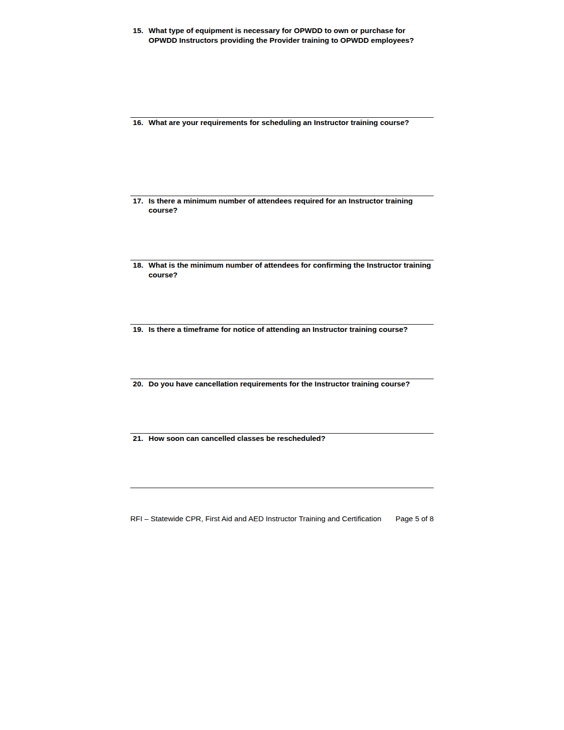15. What type of equipment is necessary for OPWDD to own or purchase for OPWDD Instructors providing the Provider training to OPWDD employees?
16. What are your requirements for scheduling an Instructor training course?
17. Is there a minimum number of attendees required for an Instructor training course?
18. What is the minimum number of attendees for confirming the Instructor training course?
19. Is there a timeframe for notice of attending an Instructor training course?
20. Do you have cancellation requirements for the Instructor training course?
21. How soon can cancelled classes be rescheduled?
RFI – Statewide CPR, First Aid and AED Instructor Training and Certification Page 5 of 8